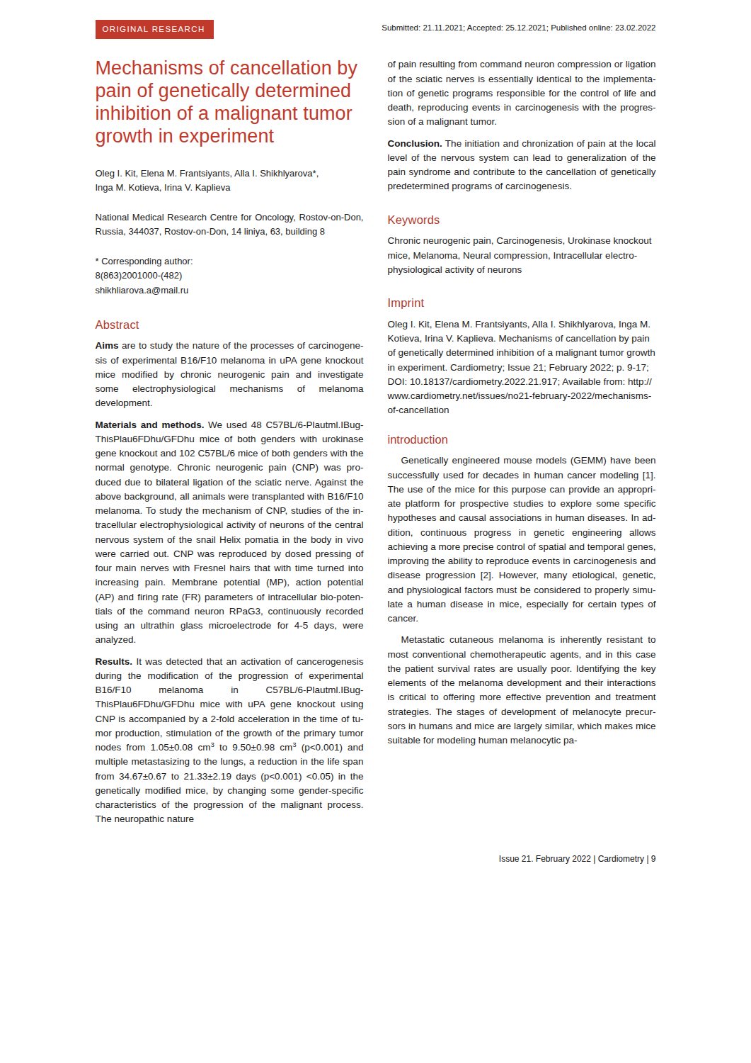Original research
Submitted: 21.11.2021; Accepted: 25.12.2021; Published online: 23.02.2022
Mechanisms of cancellation by pain of genetically determined inhibition of a malignant tumor growth in experiment
Oleg I. Kit, Elena M. Frantsiyants, Alla I. Shikhlyarova*,
Inga M. Kotieva, Irina V. Kaplieva
National Medical Research Centre for Oncology, Rostov-on-Don, Russia, 344037, Rostov-on-Don, 14 liniya, 63, building 8
* Corresponding author:
8(863)2001000-(482)
shikhliarova.a@mail.ru
Abstract
Aims are to study the nature of the processes of carcinogenesis of experimental B16/F10 melanoma in uPA gene knockout mice modified by chronic neurogenic pain and investigate some electrophysiological mechanisms of melanoma development.
Materials and methods. We used 48 C57BL/6-Plautml.IBug-ThisPlau6FDhu/GFDhu mice of both genders with urokinase gene knockout and 102 C57BL/6 mice of both genders with the normal genotype. Chronic neurogenic pain (CNP) was produced due to bilateral ligation of the sciatic nerve. Against the above background, all animals were transplanted with B16/F10 melanoma. To study the mechanism of CNP, studies of the intracellular electrophysiological activity of neurons of the central nervous system of the snail Helix pomatia in the body in vivo were carried out. CNP was reproduced by dosed pressing of four main nerves with Fresnel hairs that with time turned into increasing pain. Membrane potential (MP), action potential (AP) and firing rate (FR) parameters of intracellular bio-potentials of the command neuron RPaG3, continuously recorded using an ultrathin glass microelectrode for 4-5 days, were analyzed.
Results. It was detected that an activation of cancerogenesis during the modification of the progression of experimental B16/F10 melanoma in C57BL/6-Plautml.IBug-ThisPlau6FDhu/GFDhu mice with uPA gene knockout using CNP is accompanied by a 2-fold acceleration in the time of tumor production, stimulation of the growth of the primary tumor nodes from 1.05±0.08 cm3 to 9.50±0.98 cm3 (p<0.001) and multiple metastasizing to the lungs, a reduction in the life span from 34.67±0.67 to 21.33±2.19 days (p<0.001) <0.05) in the genetically modified mice, by changing some gender-specific characteristics of the progression of the malignant process. The neuropathic nature
of pain resulting from command neuron compression or ligation of the sciatic nerves is essentially identical to the implementation of genetic programs responsible for the control of life and death, reproducing events in carcinogenesis with the progression of a malignant tumor.
Conclusion. The initiation and chronization of pain at the local level of the nervous system can lead to generalization of the pain syndrome and contribute to the cancellation of genetically predetermined programs of carcinogenesis.
Keywords
Chronic neurogenic pain, Carcinogenesis, Urokinase knockout mice, Melanoma, Neural compression, Intracellular electrophysiological activity of neurons
Imprint
Oleg I. Kit, Elena M. Frantsiyants, Alla I. Shikhlyarova, Inga M. Kotieva, Irina V. Kaplieva. Mechanisms of cancellation by pain of genetically determined inhibition of a malignant tumor growth in experiment. Cardiometry; Issue 21; February 2022; p. 9-17; DOI: 10.18137/cardiometry.2022.21.917; Available from: http://www.cardiometry.net/issues/no21-february-2022/mechanisms-of-cancellation
introduction
Genetically engineered mouse models (GEMM) have been successfully used for decades in human cancer modeling [1]. The use of the mice for this purpose can provide an appropriate platform for prospective studies to explore some specific hypotheses and causal associations in human diseases. In addition, continuous progress in genetic engineering allows achieving a more precise control of spatial and temporal genes, improving the ability to reproduce events in carcinogenesis and disease progression [2]. However, many etiological, genetic, and physiological factors must be considered to properly simulate a human disease in mice, especially for certain types of cancer.
Metastatic cutaneous melanoma is inherently resistant to most conventional chemotherapeutic agents, and in this case the patient survival rates are usually poor. Identifying the key elements of the melanoma development and their interactions is critical to offering more effective prevention and treatment strategies. The stages of development of melanocyte precursors in humans and mice are largely similar, which makes mice suitable for modeling human melanocytic pa-
Issue 21. February 2022 | Cardiometry | 9